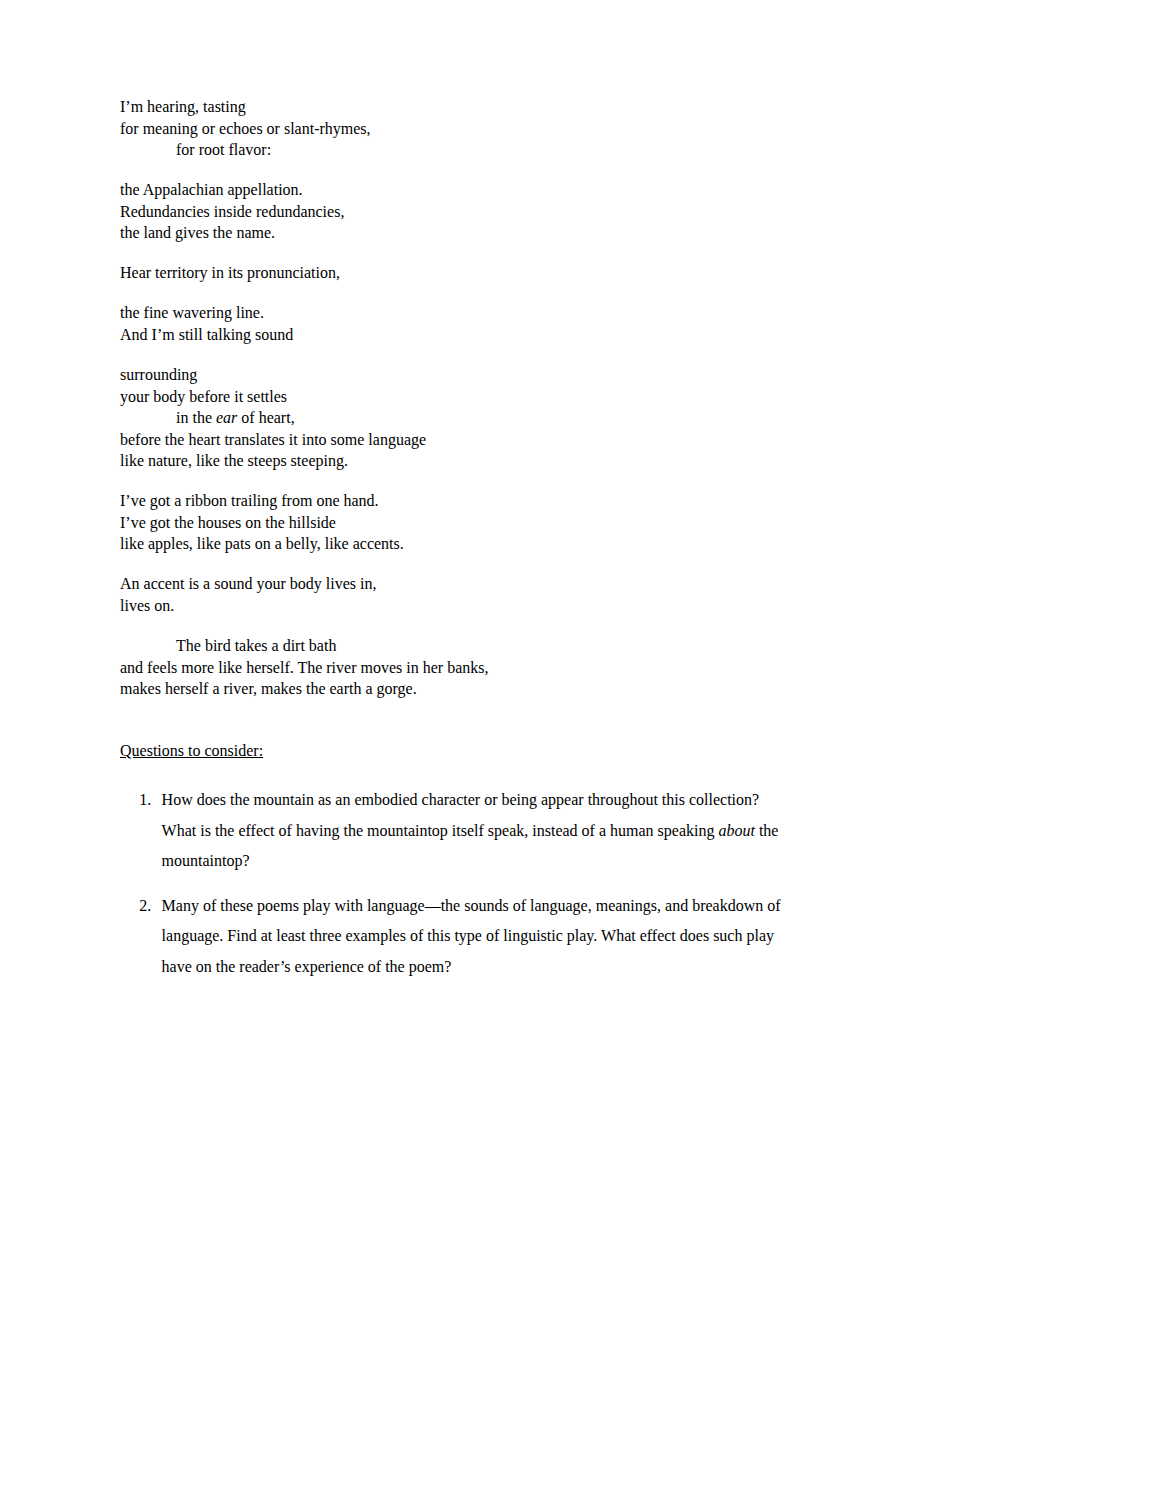I’m hearing, tasting
for meaning or echoes or slant-rhymes,
for root flavor:
the Appalachian appellation.
Redundancies inside redundancies,
the land gives the name.
Hear territory in its pronunciation,
the fine wavering line.
And I’m still talking sound
surrounding
your body before it settles
in the ear of heart,
before the heart translates it into some language
like nature, like the steeps steeping.
I’ve got a ribbon trailing from one hand.
I’ve got the houses on the hillside
like apples, like pats on a belly, like accents.
An accent is a sound your body lives in,
lives on.
The bird takes a dirt bath
and feels more like herself. The river moves in her banks,
makes herself a river, makes the earth a gorge.
Questions to consider:
How does the mountain as an embodied character or being appear throughout this collection? What is the effect of having the mountaintop itself speak, instead of a human speaking about the mountaintop?
Many of these poems play with language—the sounds of language, meanings, and breakdown of language. Find at least three examples of this type of linguistic play. What effect does such play have on the reader’s experience of the poem?